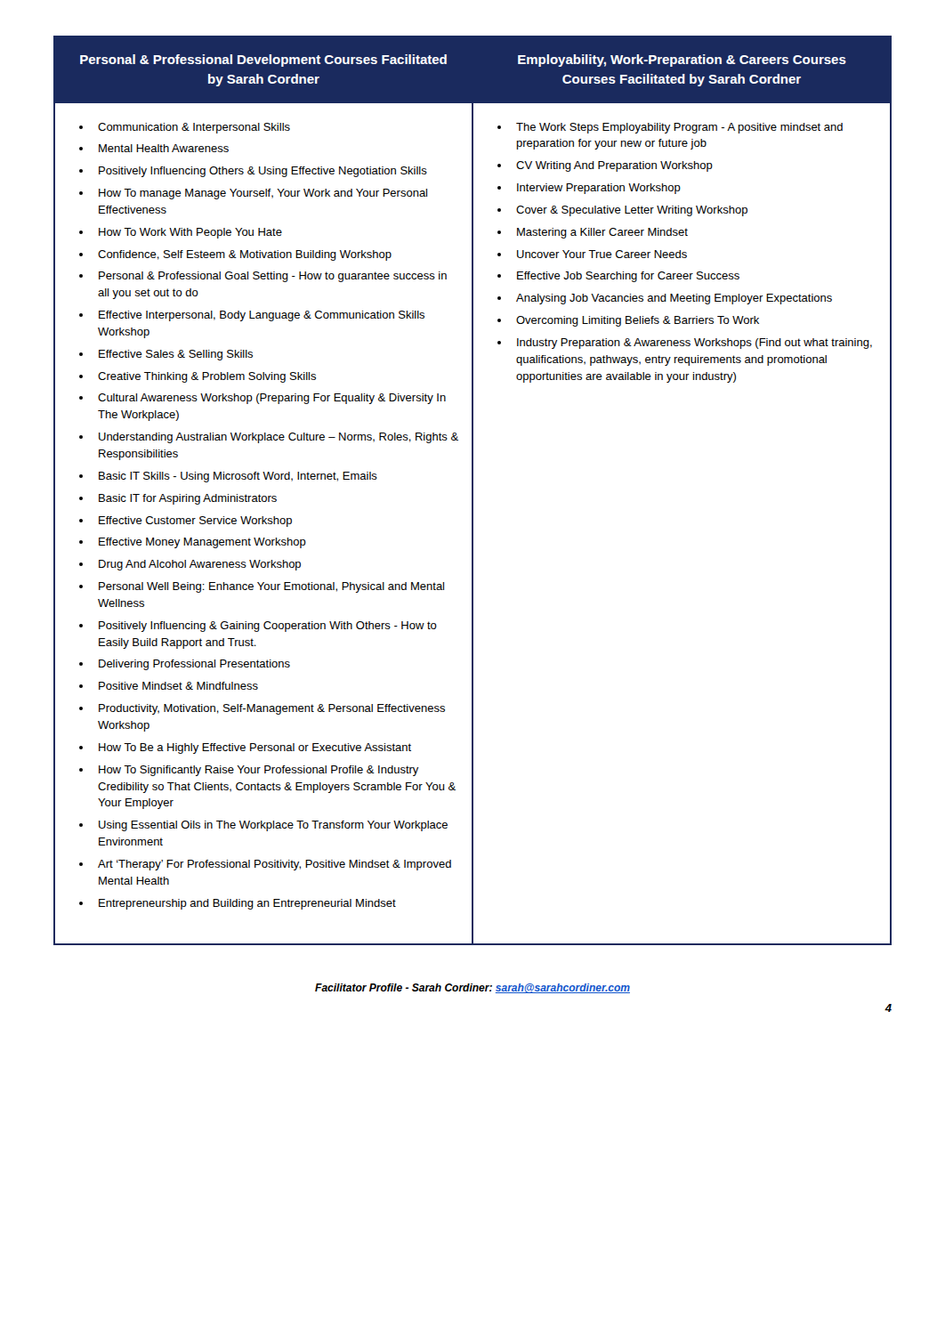| Personal & Professional Development Courses Facilitated by Sarah Cordner | Employability, Work-Preparation & Careers Courses Courses Facilitated by Sarah Cordner |
| --- | --- |
| Communication & Interpersonal Skills Mental Health Awareness Positively Influencing Others & Using Effective Negotiation Skills How To manage Manage Yourself, Your Work and Your Personal Effectiveness How To Work With People You Hate Confidence, Self Esteem & Motivation Building Workshop Personal & Professional Goal Setting - How to guarantee success in all you set out to do Effective Interpersonal, Body Language & Communication Skills Workshop Effective Sales & Selling Skills Creative Thinking & Problem Solving Skills Cultural Awareness Workshop (Preparing For Equality & Diversity In The Workplace) Understanding Australian Workplace Culture – Norms, Roles, Rights & Responsibilities Basic IT Skills - Using Microsoft Word, Internet, Emails Basic IT for Aspiring Administrators Effective Customer Service Workshop Effective Money Management Workshop Drug And Alcohol Awareness Workshop Personal Well Being: Enhance Your Emotional, Physical and Mental Wellness Positively Influencing & Gaining Cooperation With Others - How to Easily Build Rapport and Trust. Delivering Professional Presentations Positive Mindset & Mindfulness Productivity, Motivation, Self-Management & Personal Effectiveness Workshop How To Be a Highly Effective Personal or Executive Assistant How To Significantly Raise Your Professional Profile & Industry Credibility so That Clients, Contacts & Employers Scramble For You & Your Employer Using Essential Oils in The Workplace To Transform Your Workplace Environment Art ‘Therapy’ For Professional Positivity, Positive Mindset & Improved Mental Health Entrepreneurship and Building an Entrepreneurial Mindset | The Work Steps Employability Program - A positive mindset and preparation for your new or future job CV Writing And Preparation Workshop Interview Preparation Workshop Cover & Speculative Letter Writing Workshop Mastering a Killer Career Mindset Uncover Your True Career Needs Effective Job Searching for Career Success Analysing Job Vacancies and Meeting Employer Expectations Overcoming Limiting Beliefs & Barriers To Work Industry Preparation & Awareness Workshops (Find out what training, qualifications, pathways, entry requirements and promotional opportunities are available in your industry) |
Facilitator Profile - Sarah Cordiner: sarah@sarahcordiner.com
4